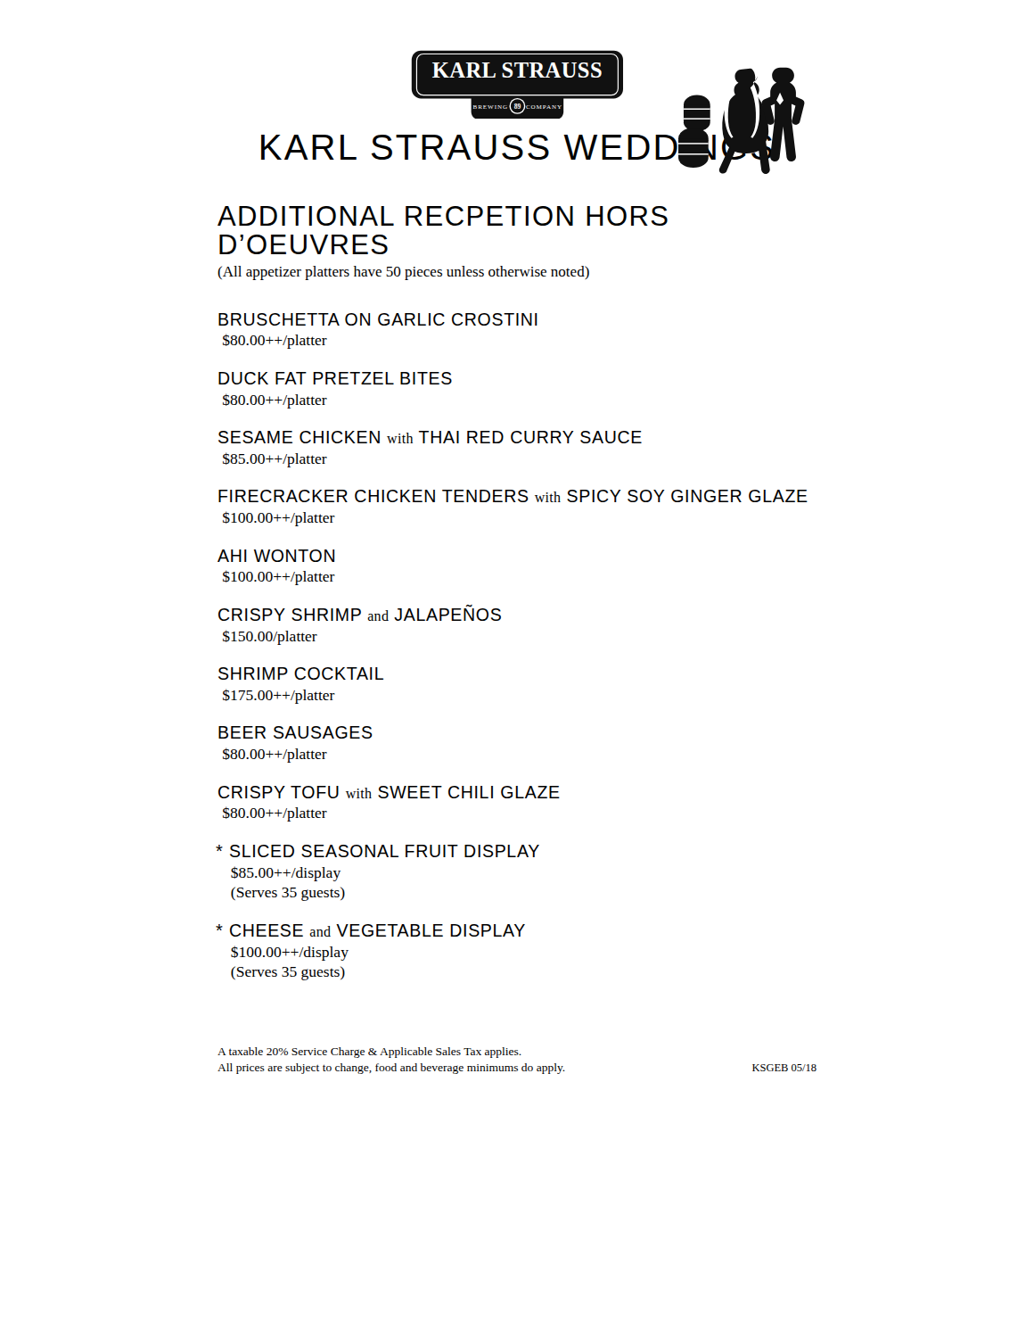KARL STRAUSS 89 BREWING COMPANY
Karl Strauss Weddings
Additional Recpetion Hors d’Oeuvres
(All appetizer platters have 50 pieces unless otherwise noted)
Bruschetta on Garlic Crostini $80.00++/platter
Duck Fat Pretzel Bites $80.00++/platter
Sesame Chicken with Thai Red Curry Sauce $85.00++/platter
Firecracker Chicken Tenders with Spicy Soy Ginger Glaze $100.00++/platter
Ahi Wonton $100.00++/platter
Crispy Shrimp and Jalapeños $150.00/platter
Shrimp Cocktail $175.00++/platter
Beer Sausages $80.00++/platter
Crispy Tofu with Sweet Chili Glaze $80.00++/platter
* Sliced Seasonal Fruit Display $85.00++/display (Serves 35 guests)
* Cheese and Vegetable Display $100.00++/display (Serves 35 guests)
A taxable 20% Service Charge & Applicable Sales Tax applies.
All prices are subject to change, food and beverage minimums do apply.
KSGEB 05/18